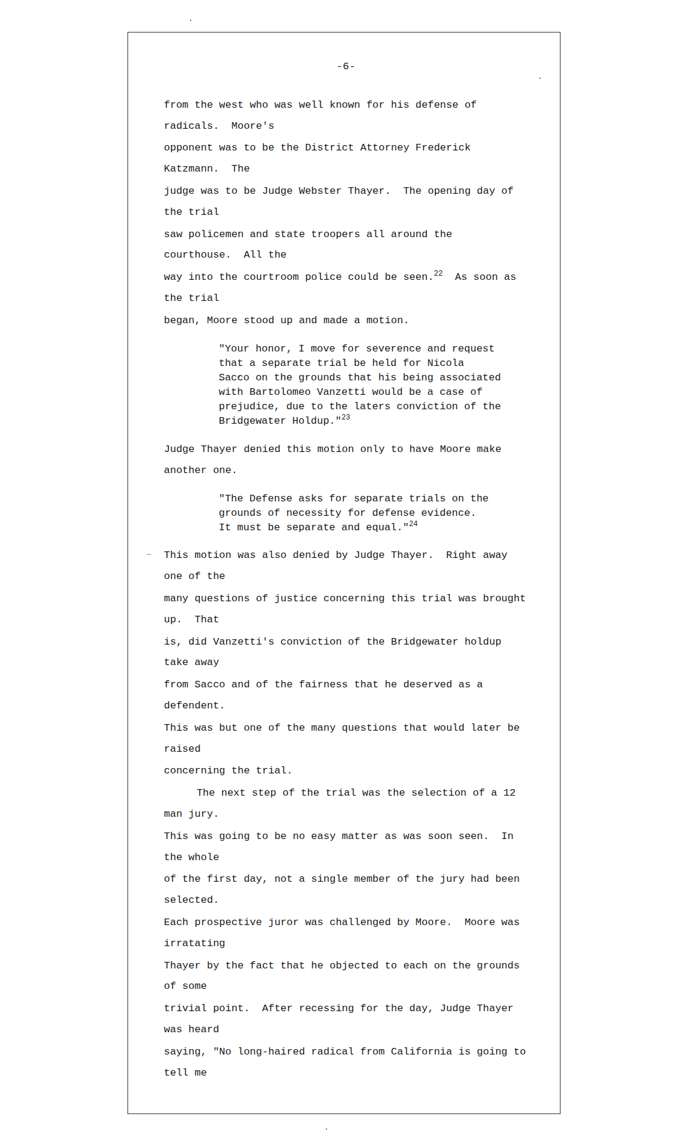.
.
-6-
from the west who was well known for his defense of radicals. Moore's
opponent was to be the District Attorney Frederick Katzmann. The
judge was to be Judge Webster Thayer. The opening day of the trial
saw policemen and state troopers all around the courthouse. All the
way into the courtroom police could be seen.22 As soon as the trial
began, Moore stood up and made a motion.
.
"Your honor, I move for severence and request
that a separate trial be held for Nicola
Sacco on the grounds that his being associated
with Bartolomeo Vanzetti would be a case of
prejudice, due to the laters conviction of the
Bridgewater Holdup."23
Judge Thayer denied this motion only to have Moore make another one.
"The Defense asks for separate trials on the
grounds of necessity for defense evidence.
It must be separate and equal."24
…This motion was also denied by Judge Thayer. Right away one of the
many questions of justice concerning this trial was brought up. That
is, did Vanzetti's conviction of the Bridgewater holdup take away
from Sacco and of the fairness that he deserved as a defendent.
This was but one of the many questions that would later be raised
concerning the trial.
The next step of the trial was the selection of a 12 man jury.
This was going to be no easy matter as was soon seen. In the whole
of the first day, not a single member of the jury had been selected.
Each prospective juror was challenged by Moore. Moore was irratating
Thayer by the fact that he objected to each on the grounds of some
trivial point. After recessing for the day, Judge Thayer was heard
saying, "No long-haired radical from California is going to tell me
.